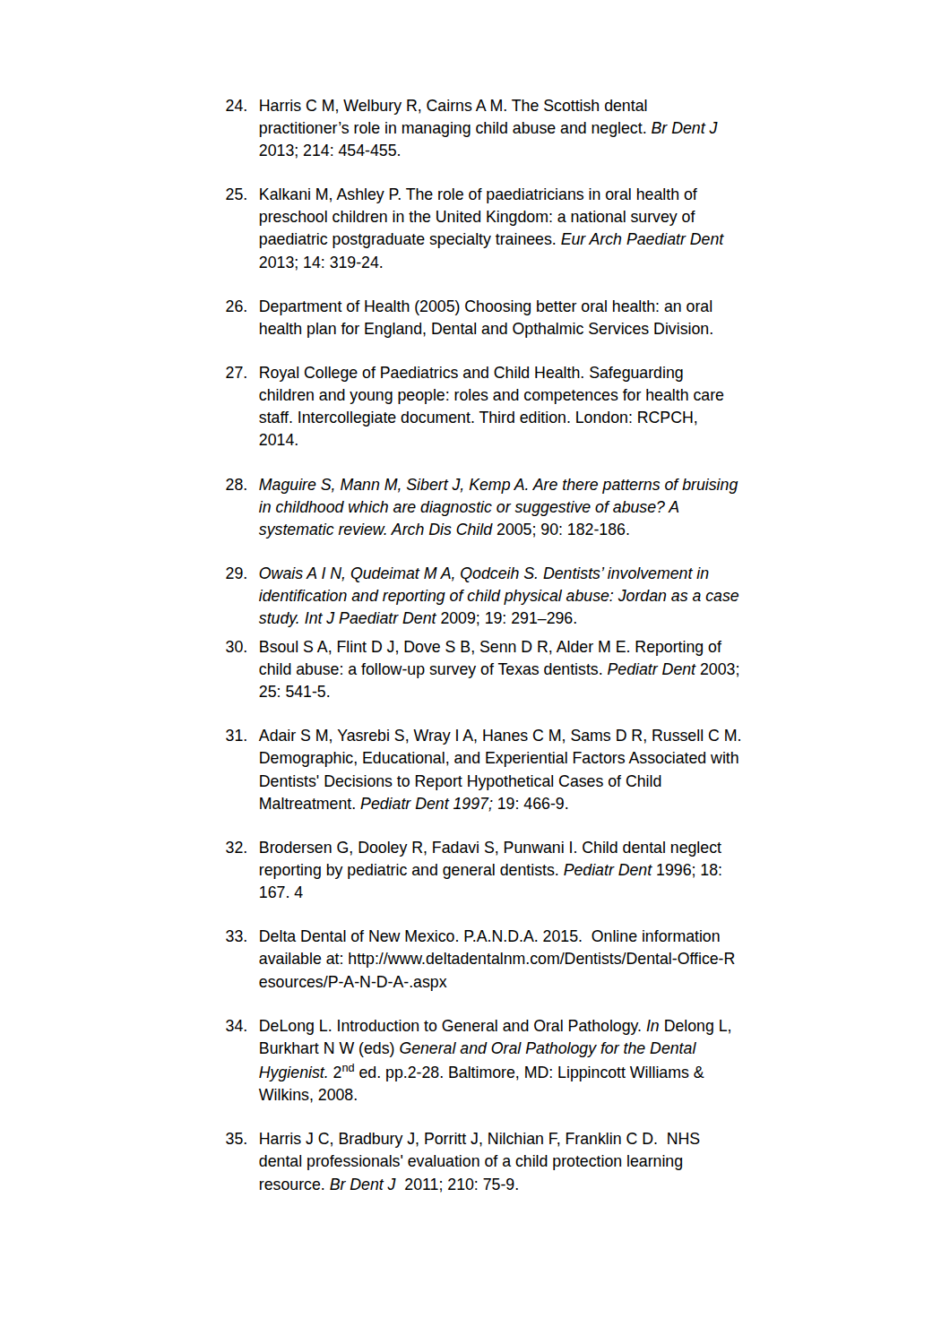Harris C M, Welbury R, Cairns A M. The Scottish dental practitioner’s role in managing child abuse and neglect. Br Dent J 2013; 214: 454-455.
Kalkani M, Ashley P. The role of paediatricians in oral health of preschool children in the United Kingdom: a national survey of paediatric postgraduate specialty trainees. Eur Arch Paediatr Dent 2013; 14: 319-24.
Department of Health (2005) Choosing better oral health: an oral health plan for England, Dental and Opthalmic Services Division.
Royal College of Paediatrics and Child Health. Safeguarding children and young people: roles and competences for health care staff. Intercollegiate document. Third edition. London: RCPCH, 2014.
Maguire S, Mann M, Sibert J, Kemp A. Are there patterns of bruising in childhood which are diagnostic or suggestive of abuse? A systematic review. Arch Dis Child 2005; 90: 182-186.
Owais A I N, Qudeimat M A, Qodceih S. Dentists’ involvement in identification and reporting of child physical abuse: Jordan as a case study. Int J Paediatr Dent 2009; 19: 291–296.
Bsoul S A, Flint D J, Dove S B, Senn D R, Alder M E. Reporting of child abuse: a follow-up survey of Texas dentists. Pediatr Dent 2003; 25: 541-5.
Adair S M, Yasrebi S, Wray I A, Hanes C M, Sams D R, Russell C M. Demographic, Educational, and Experiential Factors Associated with Dentists' Decisions to Report Hypothetical Cases of Child Maltreatment. Pediatr Dent 1997; 19: 466-9.
Brodersen G, Dooley R, Fadavi S, Punwani I. Child dental neglect reporting by pediatric and general dentists. Pediatr Dent 1996; 18: 167. 4
Delta Dental of New Mexico. P.A.N.D.A. 2015. Online information available at: http://www.deltadentalnm.com/Dentists/Dental-Office-Resources/P-A-N-D-A-.aspx
DeLong L. Introduction to General and Oral Pathology. In Delong L, Burkhart N W (eds) General and Oral Pathology for the Dental Hygienist. 2nd ed. pp.2-28. Baltimore, MD: Lippincott Williams & Wilkins, 2008.
Harris J C, Bradbury J, Porritt J, Nilchian F, Franklin C D. NHS dental professionals' evaluation of a child protection learning resource. Br Dent J 2011; 210: 75-9.